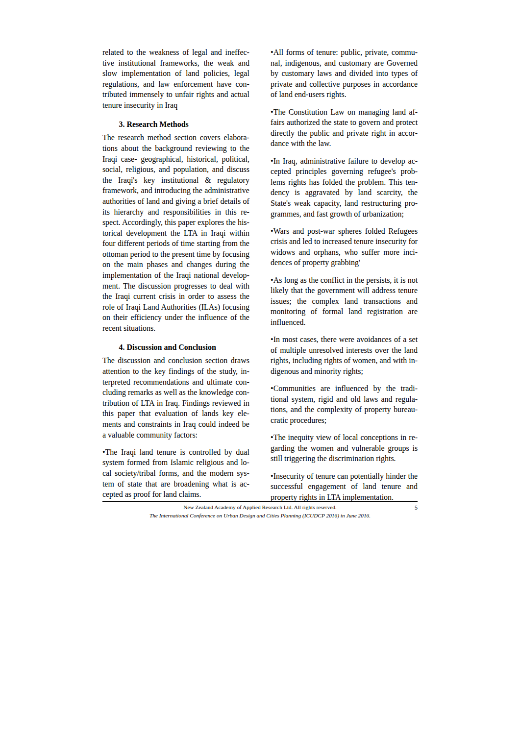related to the weakness of legal and ineffective institutional frameworks, the weak and slow implementation of land policies, legal regulations, and law enforcement have contributed immensely to unfair rights and actual tenure insecurity in Iraq
3. Research Methods
The research method section covers elaborations about the background reviewing to the Iraqi case- geographical, historical, political, social, religious, and population, and discuss the Iraqi's key institutional & regulatory framework, and introducing the administrative authorities of land and giving a brief details of its hierarchy and responsibilities in this respect. Accordingly, this paper explores the historical development the LTA in Iraqi within four different periods of time starting from the ottoman period to the present time by focusing on the main phases and changes during the implementation of the Iraqi national development. The discussion progresses to deal with the Iraqi current crisis in order to assess the role of Iraqi Land Authorities (ILAs) focusing on their efficiency under the influence of the recent situations.
4. Discussion and Conclusion
The discussion and conclusion section draws attention to the key findings of the study, interpreted recommendations and ultimate concluding remarks as well as the knowledge contribution of LTA in Iraq. Findings reviewed in this paper that evaluation of lands key elements and constraints in Iraq could indeed be a valuable community factors:
•The Iraqi land tenure is controlled by dual system formed from Islamic religious and local society/tribal forms, and the modern system of state that are broadening what is accepted as proof for land claims.
•All forms of tenure: public, private, communal, indigenous, and customary are Governed by customary laws and divided into types of private and collective purposes in accordance of land end-users rights.
•The Constitution Law on managing land affairs authorized the state to govern and protect directly the public and private right in accordance with the law.
•In Iraq, administrative failure to develop accepted principles governing refugee's problems rights has folded the problem. This tendency is aggravated by land scarcity, the State's weak capacity, land restructuring programmes, and fast growth of urbanization;
•Wars and post-war spheres folded Refugees crisis and led to increased tenure insecurity for widows and orphans, who suffer more incidences of property grabbing'
•As long as the conflict in the persists, it is not likely that the government will address tenure issues; the complex land transactions and monitoring of formal land registration are influenced.
•In most cases, there were avoidances of a set of multiple unresolved interests over the land rights, including rights of women, and with indigenous and minority rights;
•Communities are influenced by the traditional system, rigid and old laws and regulations, and the complexity of property bureaucratic procedures;
•The inequity view of local conceptions in regarding the women and vulnerable groups is still triggering the discrimination rights.
•Insecurity of tenure can potentially hinder the successful engagement of land tenure and property rights in LTA implementation.
New Zealand Academy of Applied Research Ltd. All rights reserved. 5
The International Conference on Urban Design and Cities Planning (ICUDCP 2016) in June 2016.